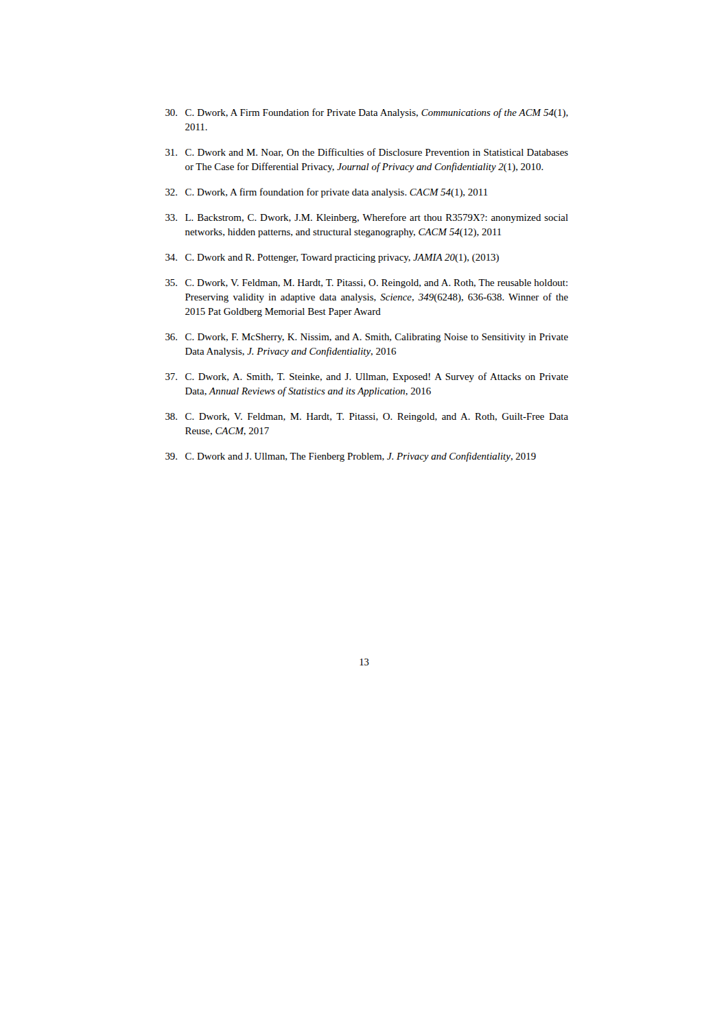30. C. Dwork, A Firm Foundation for Private Data Analysis, Communications of the ACM 54(1), 2011.
31. C. Dwork and M. Noar, On the Difficulties of Disclosure Prevention in Statistical Databases or The Case for Differential Privacy, Journal of Privacy and Confidentiality 2(1), 2010.
32. C. Dwork, A firm foundation for private data analysis. CACM 54(1), 2011
33. L. Backstrom, C. Dwork, J.M. Kleinberg, Wherefore art thou R3579X?: anonymized social networks, hidden patterns, and structural steganography, CACM 54(12), 2011
34. C. Dwork and R. Pottenger, Toward practicing privacy, JAMIA 20(1), (2013)
35. C. Dwork, V. Feldman, M. Hardt, T. Pitassi, O. Reingold, and A. Roth, The reusable holdout: Preserving validity in adaptive data analysis, Science, 349(6248), 636-638. Winner of the 2015 Pat Goldberg Memorial Best Paper Award
36. C. Dwork, F. McSherry, K. Nissim, and A. Smith, Calibrating Noise to Sensitivity in Private Data Analysis, J. Privacy and Confidentiality, 2016
37. C. Dwork, A. Smith, T. Steinke, and J. Ullman, Exposed! A Survey of Attacks on Private Data, Annual Reviews of Statistics and its Application, 2016
38. C. Dwork, V. Feldman, M. Hardt, T. Pitassi, O. Reingold, and A. Roth, Guilt-Free Data Reuse, CACM, 2017
39. C. Dwork and J. Ullman, The Fienberg Problem, J. Privacy and Confidentiality, 2019
13